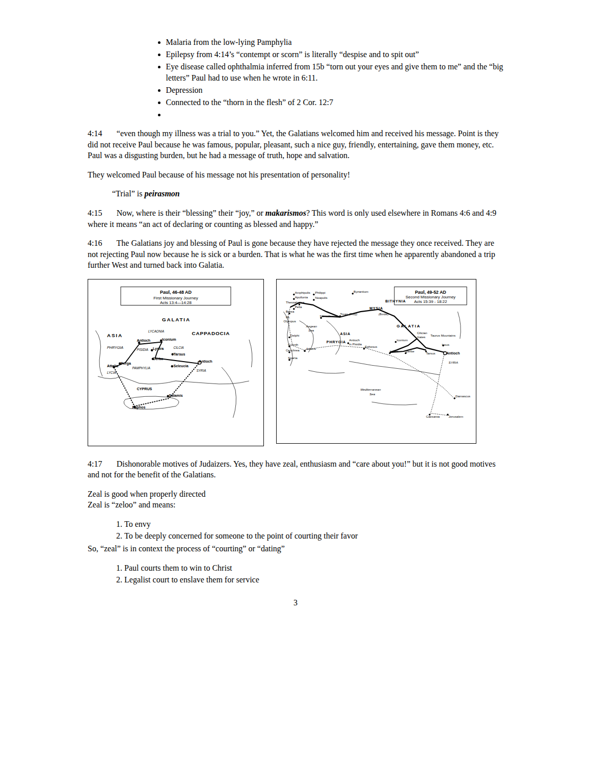Malaria from the low-lying Pamphylia
Epilepsy from 4:14’s “contempt or scorn” is literally “despise and to spit out”
Eye disease called ophthalmia inferred from 15b “torn out your eyes and give them to me” and the “big letters” Paul had to use when he wrote in 6:11.
Depression
Connected to the “thorn in the flesh” of 2 Cor. 12:7
4:14 “even though my illness was a trial to you.” Yet, the Galatians welcomed him and received his message. Point is they did not receive Paul because he was famous, popular, pleasant, such a nice guy, friendly, entertaining, gave them money, etc. Paul was a disgusting burden, but he had a message of truth, hope and salvation.
They welcomed Paul because of his message not his presentation of personality!
“Trial” is peirasmon
4:15 Now, where is their “blessing” their “joy,” or makarismos? This word is only used elsewhere in Romans 4:6 and 4:9 where it means “an act of declaring or counting as blessed and happy.”
4:16 The Galatians joy and blessing of Paul is gone because they have rejected the message they once received. They are not rejecting Paul now because he is sick or a burden. That is what he was the first time when he apparently abandoned a trip further West and turned back into Galatia.
4:17 Dishonorable motives of Judaizers. Yes, they have zeal, enthusiasm and “care about you!” but it is not good motives and not for the benefit of the Galatians.
Zeal is good when properly directed
Zeal is “zeloo” and means:
To envy
To be deeply concerned for someone to the point of courting their favor
So, “zeal” is in context the process of “courting” or “dating”
Paul courts them to win to Christ
Legalist court to enslave them for service
3